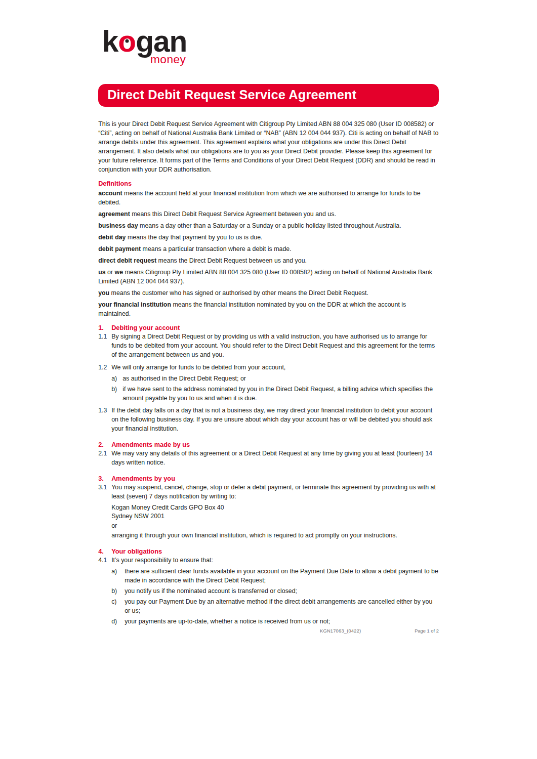koganmoney
Direct Debit Request Service Agreement
This is your Direct Debit Request Service Agreement with Citigroup Pty Limited ABN 88 004 325 080 (User ID 008582) or “Citi”, acting on behalf of National Australia Bank Limited or “NAB” (ABN 12 004 044 937). Citi is acting on behalf of NAB to arrange debits under this agreement. This agreement explains what your obligations are under this Direct Debit arrangement. It also details what our obligations are to you as your Direct Debit provider. Please keep this agreement for your future reference. It forms part of the Terms and Conditions of your Direct Debit Request (DDR) and should be read in conjunction with your DDR authorisation.
Definitions
account means the account held at your financial institution from which we are authorised to arrange for funds to be debited.
agreement means this Direct Debit Request Service Agreement between you and us.
business day means a day other than a Saturday or a Sunday or a public holiday listed throughout Australia.
debit day means the day that payment by you to us is due.
debit payment means a particular transaction where a debit is made.
direct debit request means the Direct Debit Request between us and you.
us or we means Citigroup Pty Limited ABN 88 004 325 080 (User ID 008582) acting on behalf of National Australia Bank Limited (ABN 12 004 044 937).
you means the customer who has signed or authorised by other means the Direct Debit Request.
your financial institution means the financial institution nominated by you on the DDR at which the account is maintained.
1.
Debiting your account
1.1
By signing a Direct Debit Request or by providing us with a valid instruction, you have authorised us to arrange for funds to be debited from your account. You should refer to the Direct Debit Request and this agreement for the terms of the arrangement between us and you.
1.2
We will only arrange for funds to be debited from your account,
a) as authorised in the Direct Debit Request; or
b) if we have sent to the address nominated by you in the Direct Debit Request, a billing advice which specifies the amount payable by you to us and when it is due.
1.3
If the debit day falls on a day that is not a business day, we may direct your financial institution to debit your account on the following business day. If you are unsure about which day your account has or will be debited you should ask your financial institution.
2.
Amendments made by us
2.1
We may vary any details of this agreement or a Direct Debit Request at any time by giving you at least (fourteen) 14 days written notice.
3.
Amendments by you
3.1
You may suspend, cancel, change, stop or defer a debit payment, or terminate this agreement by providing us with at least (seven) 7 days notification by writing to:
Kogan Money Credit Cards GPO Box 40
Sydney NSW 2001
or
arranging it through your own financial institution, which is required to act promptly on your instructions.
4.
Your obligations
4.1
It’s your responsibility to ensure that:
a) there are sufficient clear funds available in your account on the Payment Due Date to allow a debit payment to be made in accordance with the Direct Debit Request;
b) you notify us if the nominated account is transferred or closed;
c) you pay our Payment Due by an alternative method if the direct debit arrangements are cancelled either by you or us;
d) your payments are up-to-date, whether a notice is received from us or not;
KGN17063_(0422) Page 1 of 2